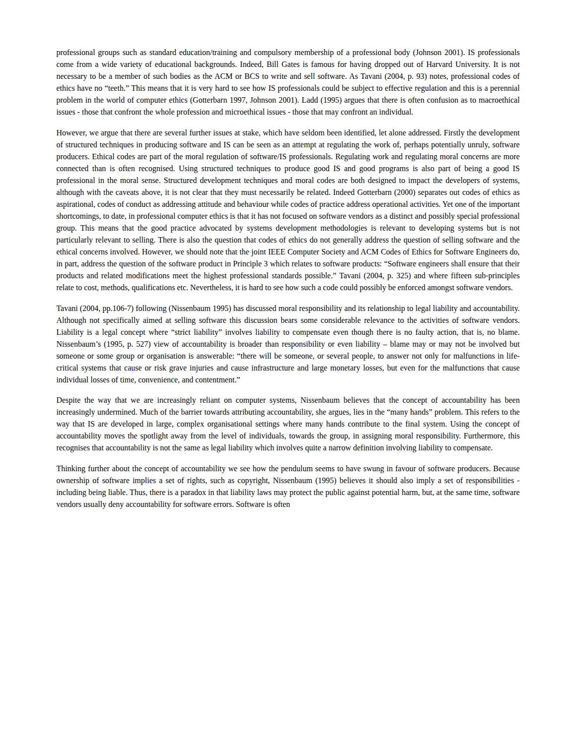professional groups such as standard education/training and compulsory membership of a professional body (Johnson 2001). IS professionals come from a wide variety of educational backgrounds. Indeed, Bill Gates is famous for having dropped out of Harvard University. It is not necessary to be a member of such bodies as the ACM or BCS to write and sell software. As Tavani (2004, p. 93) notes, professional codes of ethics have no “teeth.” This means that it is very hard to see how IS professionals could be subject to effective regulation and this is a perennial problem in the world of computer ethics (Gotterbarn 1997, Johnson 2001). Ladd (1995) argues that there is often confusion as to macroethical issues - those that confront the whole profession and microethical issues - those that may confront an individual.
However, we argue that there are several further issues at stake, which have seldom been identified, let alone addressed. Firstly the development of structured techniques in producing software and IS can be seen as an attempt at regulating the work of, perhaps potentially unruly, software producers. Ethical codes are part of the moral regulation of software/IS professionals. Regulating work and regulating moral concerns are more connected than is often recognised. Using structured techniques to produce good IS and good programs is also part of being a good IS professional in the moral sense. Structured development techniques and moral codes are both designed to impact the developers of systems, although with the caveats above, it is not clear that they must necessarily be related. Indeed Gotterbarn (2000) separates out codes of ethics as aspirational, codes of conduct as addressing attitude and behaviour while codes of practice address operational activities. Yet one of the important shortcomings, to date, in professional computer ethics is that it has not focused on software vendors as a distinct and possibly special professional group. This means that the good practice advocated by systems development methodologies is relevant to developing systems but is not particularly relevant to selling. There is also the question that codes of ethics do not generally address the question of selling software and the ethical concerns involved. However, we should note that the joint IEEE Computer Society and ACM Codes of Ethics for Software Engineers do, in part, address the question of the software product in Principle 3 which relates to software products: “Software engineers shall ensure that their products and related modifications meet the highest professional standards possible.” Tavani (2004, p. 325) and where fifteen sub-principles relate to cost, methods, qualifications etc. Nevertheless, it is hard to see how such a code could possibly be enforced amongst software vendors.
Tavani (2004, pp.106-7) following (Nissenbaum 1995) has discussed moral responsibility and its relationship to legal liability and accountability. Although not specifically aimed at selling software this discussion bears some considerable relevance to the activities of software vendors. Liability is a legal concept where “strict liability” involves liability to compensate even though there is no faulty action, that is, no blame. Nissenbaum’s (1995, p. 527) view of accountability is broader than responsibility or even liability – blame may or may not be involved but someone or some group or organisation is answerable: “there will be someone, or several people, to answer not only for malfunctions in life-critical systems that cause or risk grave injuries and cause infrastructure and large monetary losses, but even for the malfunctions that cause individual losses of time, convenience, and contentment.”
Despite the way that we are increasingly reliant on computer systems, Nissenbaum believes that the concept of accountability has been increasingly undermined. Much of the barrier towards attributing accountability, she argues, lies in the “many hands” problem. This refers to the way that IS are developed in large, complex organisational settings where many hands contribute to the final system. Using the concept of accountability moves the spotlight away from the level of individuals, towards the group, in assigning moral responsibility. Furthermore, this recognises that accountability is not the same as legal liability which involves quite a narrow definition involving liability to compensate.
Thinking further about the concept of accountability we see how the pendulum seems to have swung in favour of software producers. Because ownership of software implies a set of rights, such as copyright, Nissenbaum (1995) believes it should also imply a set of responsibilities - including being liable. Thus, there is a paradox in that liability laws may protect the public against potential harm, but, at the same time, software vendors usually deny accountability for software errors. Software is often